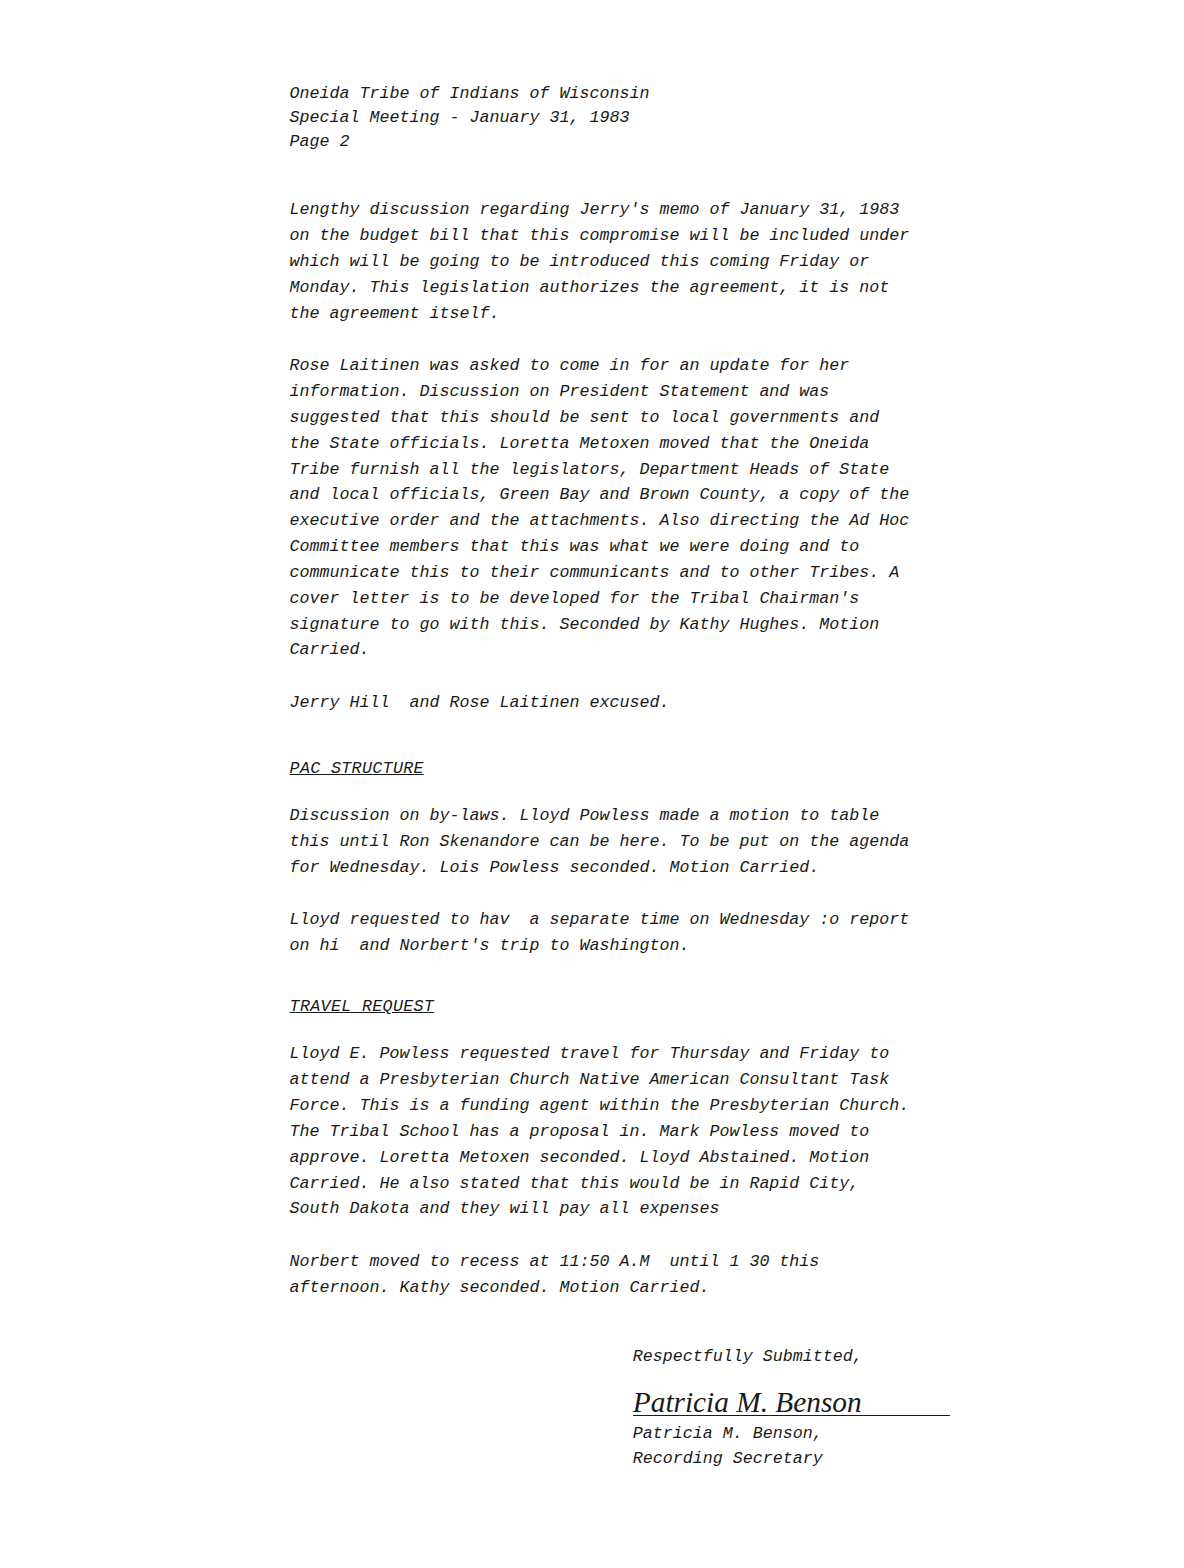Oneida Tribe of Indians of Wisconsin
Special Meeting - January 31, 1983
Page 2
Lengthy discussion regarding Jerry's memo of January 31, 1983 on the budget bill that this compromise will be included under which will be going to be introduced this coming Friday or Monday. This legislation authorizes the agreement, it is not the agreement itself.
Rose Laitinen was asked to come in for an update for her information. Discussion on President Statement and was suggested that this should be sent to local governments and the State officials. Loretta Metoxen moved that the Oneida Tribe furnish all the legislators, Department Heads of State and local officials, Green Bay and Brown County, a copy of the executive order and the attachments. Also directing the Ad Hoc Committee members that this was what we were doing and to communicate this to their communicants and to other Tribes. A cover letter is to be developed for the Tribal Chairman's signature to go with this. Seconded by Kathy Hughes. Motion Carried.
Jerry Hill and Rose Laitinen excused.
PAC STRUCTURE
Discussion on by-laws. Lloyd Powless made a motion to table this until Ron Skenandore can be here. To be put on the agenda for Wednesday. Lois Powless seconded. Motion Carried.
Lloyd requested to hav a separate time on Wednesday :o report on hi and Norbert's trip to Washington.
TRAVEL REQUEST
Lloyd E. Powless requested travel for Thursday and Friday to attend a Presbyterian Church Native American Consultant Task Force. This is a funding agent within the Presbyterian Church. The Tribal School has a proposal in. Mark Powless moved to approve. Loretta Metoxen seconded. Lloyd Abstained. Motion Carried. He also stated that this would be in Rapid City, South Dakota and they will pay all expenses
Norbert moved to recess at 11:50 A.M until 1 30 this afternoon. Kathy seconded. Motion Carried.
Respectfully Submitted,
Patricia M. Benson
Patricia M. Benson, Recording Secretary